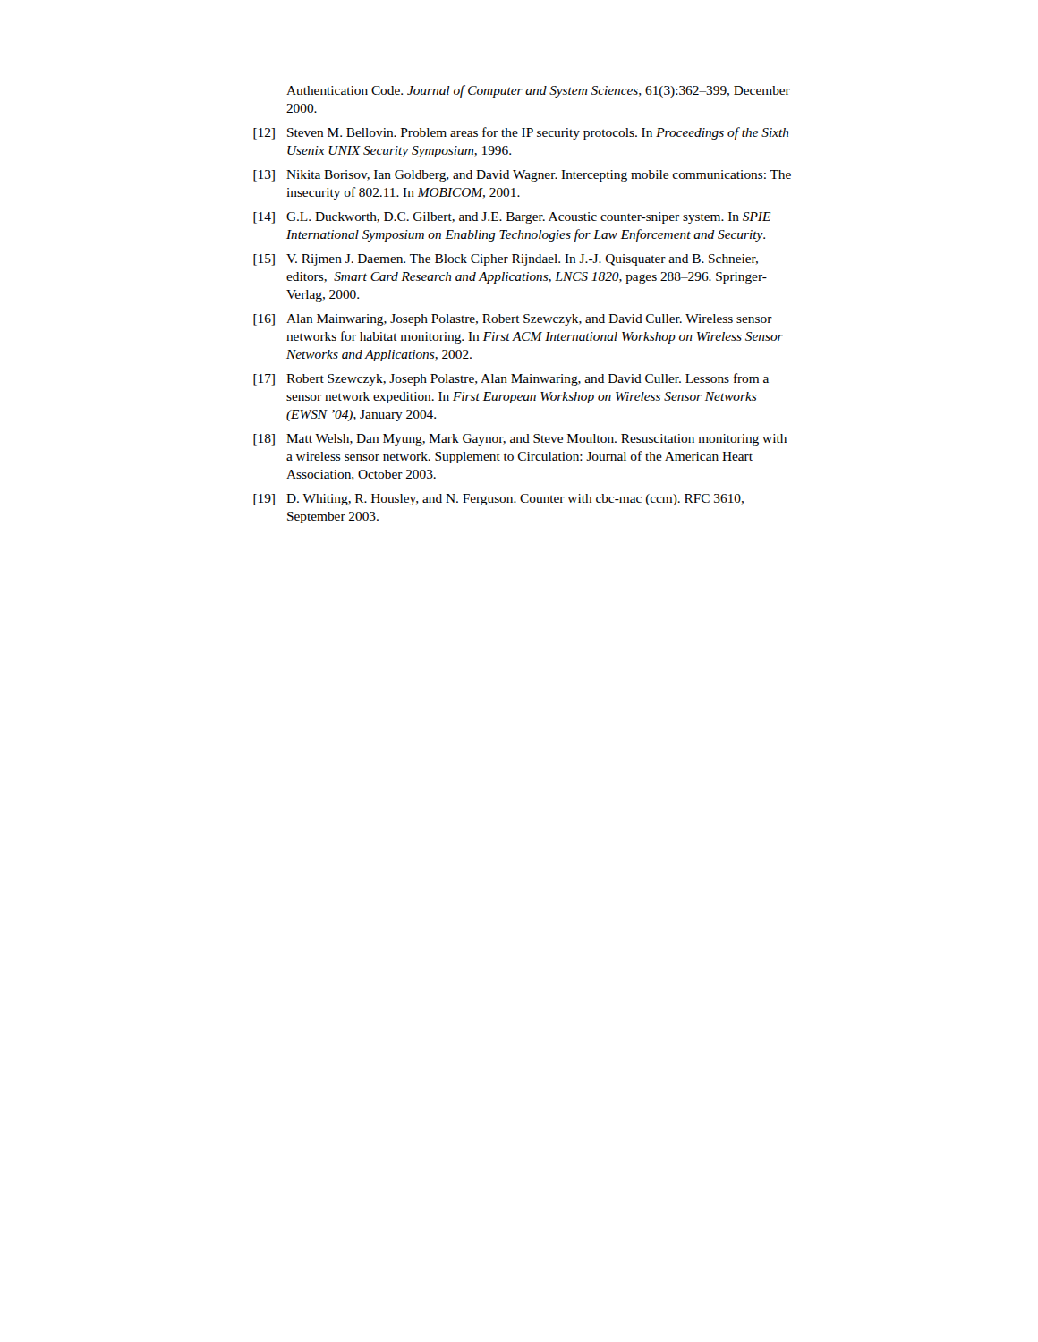Authentication Code. Journal of Computer and System Sciences, 61(3):362–399, December 2000.
[12] Steven M. Bellovin. Problem areas for the IP security protocols. In Proceedings of the Sixth Usenix UNIX Security Symposium, 1996.
[13] Nikita Borisov, Ian Goldberg, and David Wagner. Intercepting mobile communications: The insecurity of 802.11. In MOBICOM, 2001.
[14] G.L. Duckworth, D.C. Gilbert, and J.E. Barger. Acoustic counter-sniper system. In SPIE International Symposium on Enabling Technologies for Law Enforcement and Security.
[15] V. Rijmen J. Daemen. The Block Cipher Rijndael. In J.-J. Quisquater and B. Schneier, editors, Smart Card Research and Applications, LNCS 1820, pages 288–296. Springer-Verlag, 2000.
[16] Alan Mainwaring, Joseph Polastre, Robert Szewczyk, and David Culler. Wireless sensor networks for habitat monitoring. In First ACM International Workshop on Wireless Sensor Networks and Applications, 2002.
[17] Robert Szewczyk, Joseph Polastre, Alan Mainwaring, and David Culler. Lessons from a sensor network expedition. In First European Workshop on Wireless Sensor Networks (EWSN ’04), January 2004.
[18] Matt Welsh, Dan Myung, Mark Gaynor, and Steve Moulton. Resuscitation monitoring with a wireless sensor network. Supplement to Circulation: Journal of the American Heart Association, October 2003.
[19] D. Whiting, R. Housley, and N. Ferguson. Counter with cbc-mac (ccm). RFC 3610, September 2003.